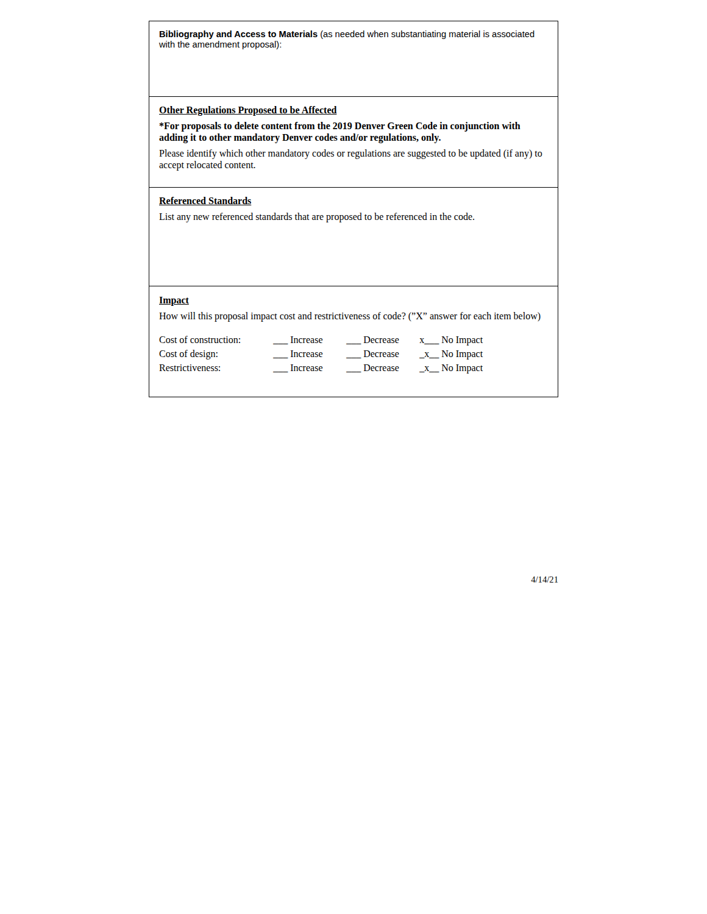| Bibliography and Access to Materials (as needed when substantiating material is associated with the amendment proposal): |
| Other Regulations Proposed to be Affected *For proposals to delete content from the 2019 Denver Green Code in conjunction with adding it to other mandatory Denver codes and/or regulations, only. Please identify which other mandatory codes or regulations are suggested to be updated (if any) to accept relocated content. |
| Referenced Standards List any new referenced standards that are proposed to be referenced in the code. |
| Impact How will this proposal impact cost and restrictiveness of code? (”X” answer for each item below) Cost of construction: ___ Increase ___ Decrease x___ No Impact Cost of design: ___ Increase ___ Decrease _x__ No Impact Restrictiveness: ___ Increase ___ Decrease _x__ No Impact |
4/14/21